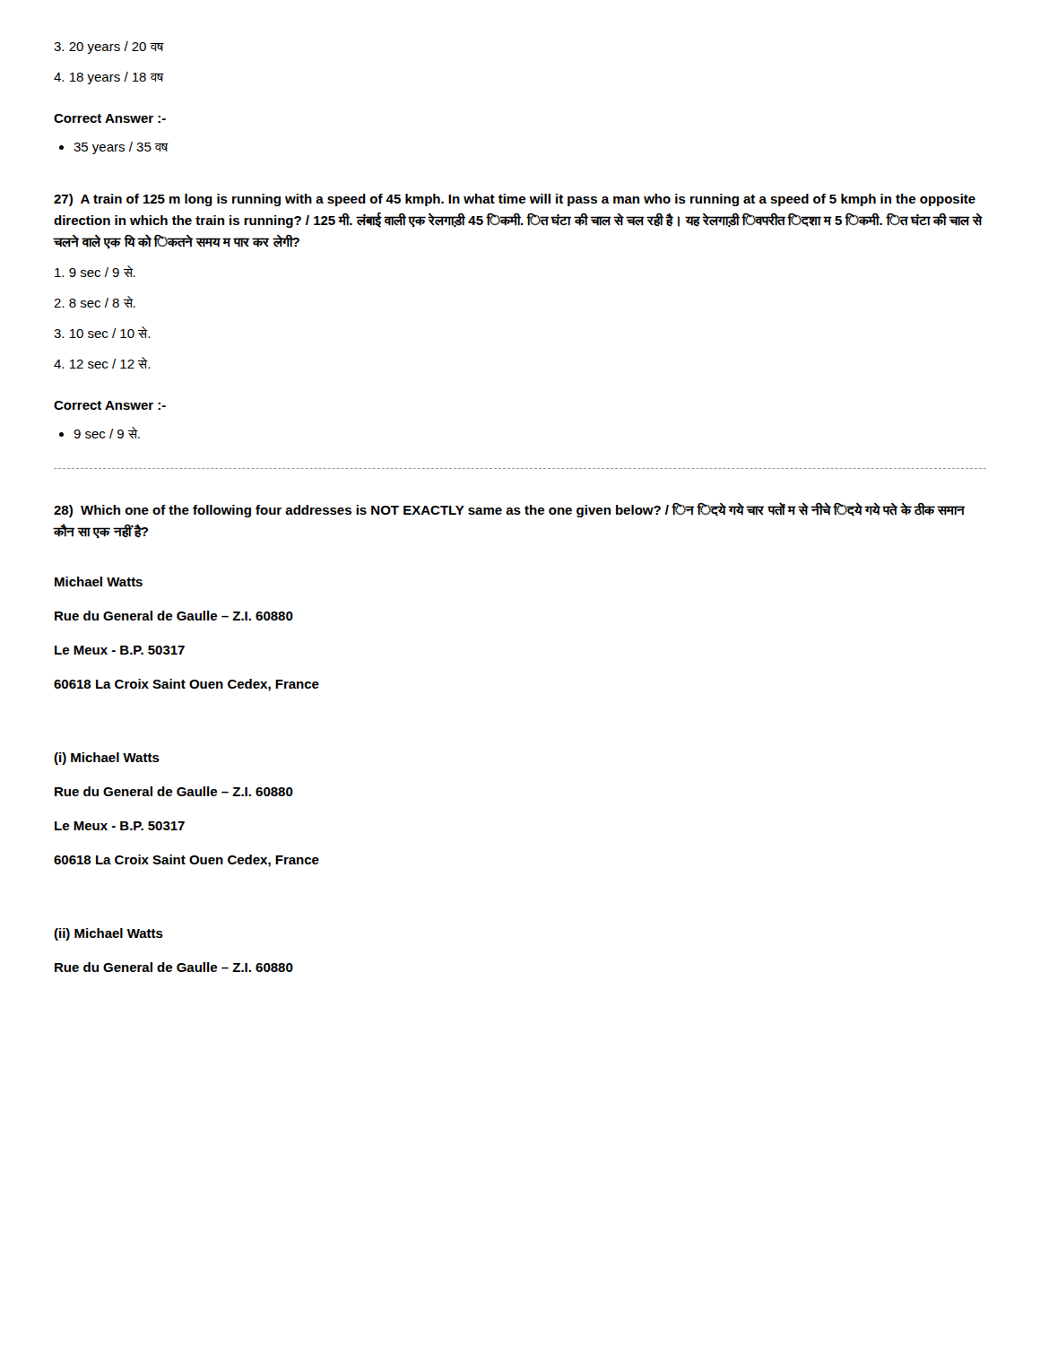3. 20 years / 20 वष
4. 18 years / 18 वष
Correct Answer :-
35 years / 35 वष
27) A train of 125 m long is running with a speed of 45 kmph. In what time will it pass a man who is running at a speed of 5 kmph in the opposite direction in which the train is running? / 125 मी. लंबाई वाली एक रेलगाड़ी 45 िकमी. ित घंटा की चाल से चल रही है। यह रेलगाड़ी िवपरीत िदशा म 5 िकमी. ित घंटा की चाल से चलने वाले एक यि को िकतने समय म पार कर लेगी?
1. 9 sec / 9 से.
2. 8 sec / 8 से.
3. 10 sec / 10 से.
4. 12 sec / 12 से.
Correct Answer :-
9 sec / 9 से.
28) Which one of the following four addresses is NOT EXACTLY same as the one given below? / िन िदये गये चार पतों म से नीचे िदये गये पते के ठीक समान कौन सा एक नहीं है?
Michael Watts
Rue du General de Gaulle – Z.I. 60880
Le Meux - B.P. 50317
60618 La Croix Saint Ouen Cedex, France
(i) Michael Watts
Rue du General de Gaulle – Z.I. 60880
Le Meux - B.P. 50317
60618 La Croix Saint Ouen Cedex, France
(ii) Michael Watts
Rue du General de Gaulle – Z.I. 60880